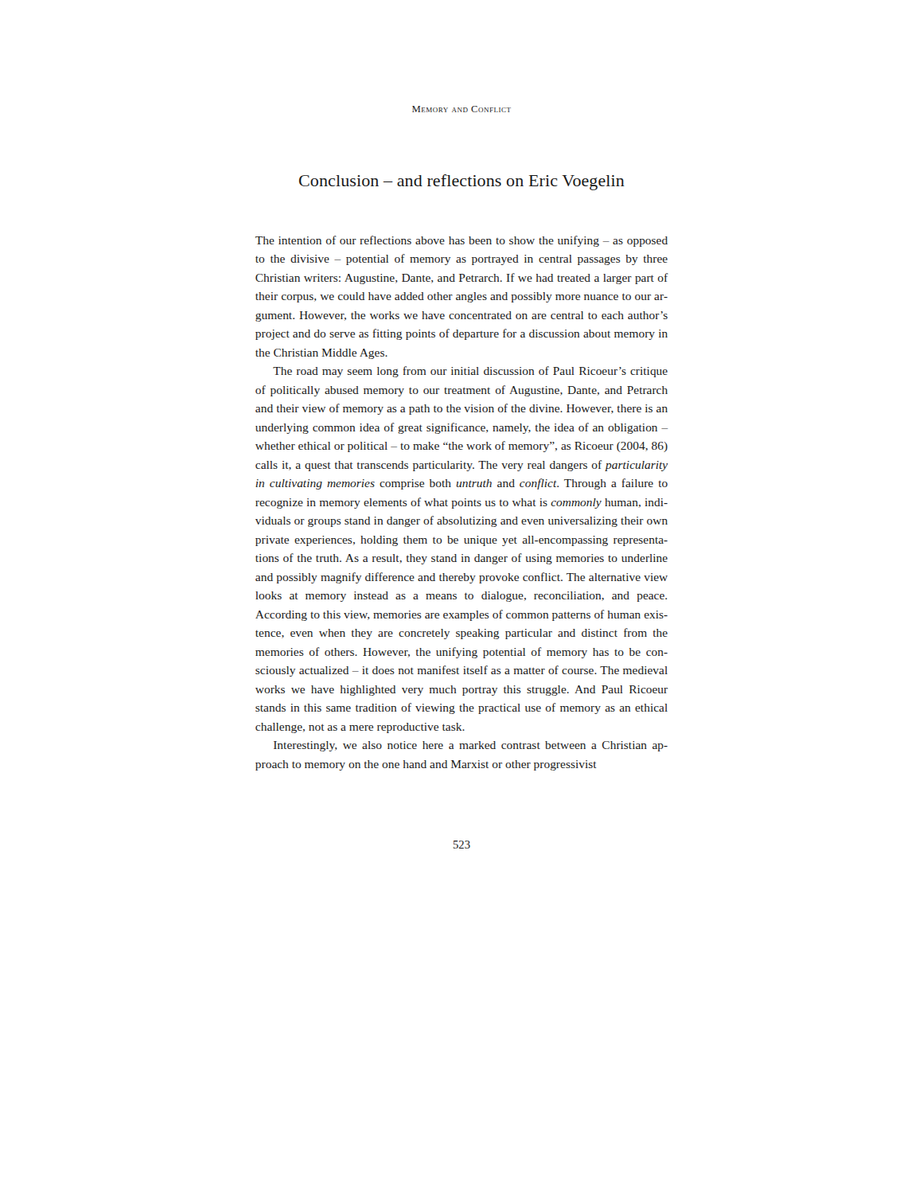Memory and Conflict
Conclusion – and reflections on Eric Voegelin
The intention of our reflections above has been to show the unifying – as opposed to the divisive – potential of memory as portrayed in central passages by three Christian writers: Augustine, Dante, and Petrarch. If we had treated a larger part of their corpus, we could have added other angles and possibly more nuance to our argument. However, the works we have concentrated on are central to each author’s project and do serve as fitting points of departure for a discussion about memory in the Christian Middle Ages.
The road may seem long from our initial discussion of Paul Ricoeur’s critique of politically abused memory to our treatment of Augustine, Dante, and Petrarch and their view of memory as a path to the vision of the divine. However, there is an underlying common idea of great significance, namely, the idea of an obligation – whether ethical or political – to make “the work of memory”, as Ricoeur (2004, 86) calls it, a quest that transcends particularity. The very real dangers of particularity in cultivating memories comprise both untruth and conflict. Through a failure to recognize in memory elements of what points us to what is commonly human, individuals or groups stand in danger of absolutizing and even universalizing their own private experiences, holding them to be unique yet all-encompassing representations of the truth. As a result, they stand in danger of using memories to underline and possibly magnify difference and thereby provoke conflict. The alternative view looks at memory instead as a means to dialogue, reconciliation, and peace. According to this view, memories are examples of common patterns of human existence, even when they are concretely speaking particular and distinct from the memories of others. However, the unifying potential of memory has to be consciously actualized – it does not manifest itself as a matter of course. The medieval works we have highlighted very much portray this struggle. And Paul Ricoeur stands in this same tradition of viewing the practical use of memory as an ethical challenge, not as a mere reproductive task.
Interestingly, we also notice here a marked contrast between a Christian approach to memory on the one hand and Marxist or other progressivist
523